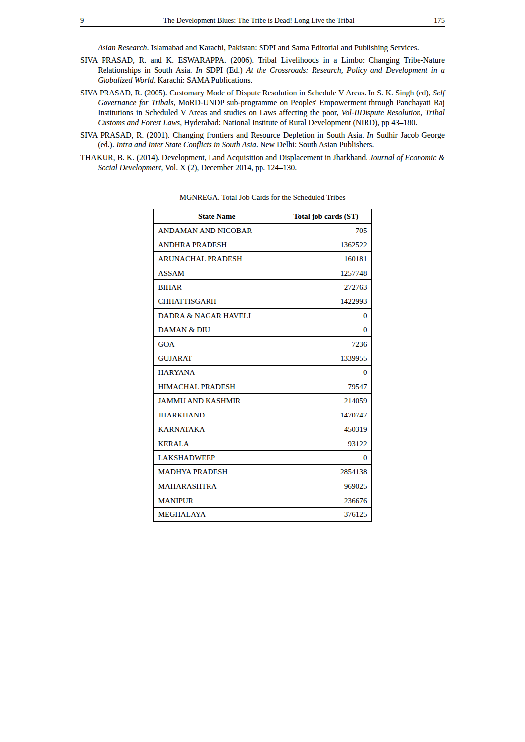9 The Development Blues: The Tribe is Dead! Long Live the Tribal 175
Asian Research. Islamabad and Karachi, Pakistan: SDPI and Sama Editorial and Publishing Services.
SIVA PRASAD, R. and K. ESWARAPPA. (2006). Tribal Livelihoods in a Limbo: Changing Tribe-Nature Relationships in South Asia. In SDPI (Ed.) At the Crossroads: Research, Policy and Development in a Globalized World. Karachi: SAMA Publications.
SIVA PRASAD, R. (2005). Customary Mode of Dispute Resolution in Schedule V Areas. In S. K. Singh (ed), Self Governance for Tribals, MoRD-UNDP sub-programme on Peoples' Empowerment through Panchayati Raj Institutions in Scheduled V Areas and studies on Laws affecting the poor, Vol-IIDispute Resolution, Tribal Customs and Forest Laws, Hyderabad: National Institute of Rural Development (NIRD), pp 43–180.
SIVA PRASAD, R. (2001). Changing frontiers and Resource Depletion in South Asia. In Sudhir Jacob George (ed.). Intra and Inter State Conflicts in South Asia. New Delhi: South Asian Publishers.
THAKUR, B. K. (2014). Development, Land Acquisition and Displacement in Jharkhand. Journal of Economic & Social Development, Vol. X (2), December 2014, pp. 124–130.
MGNREGA. Total Job Cards for the Scheduled Tribes
| State Name | Total job cards (ST) |
| --- | --- |
| ANDAMAN AND NICOBAR | 705 |
| ANDHRA PRADESH | 1362522 |
| ARUNACHAL PRADESH | 160181 |
| ASSAM | 1257748 |
| BIHAR | 272763 |
| CHHATTISGARH | 1422993 |
| DADRA & NAGAR HAVELI | 0 |
| DAMAN & DIU | 0 |
| GOA | 7236 |
| GUJARAT | 1339955 |
| HARYANA | 0 |
| HIMACHAL PRADESH | 79547 |
| JAMMU AND KASHMIR | 214059 |
| JHARKHAND | 1470747 |
| KARNATAKA | 450319 |
| KERALA | 93122 |
| LAKSHADWEEP | 0 |
| MADHYA PRADESH | 2854138 |
| MAHARASHTRA | 969025 |
| MANIPUR | 236676 |
| MEGHALAYA | 376125 |